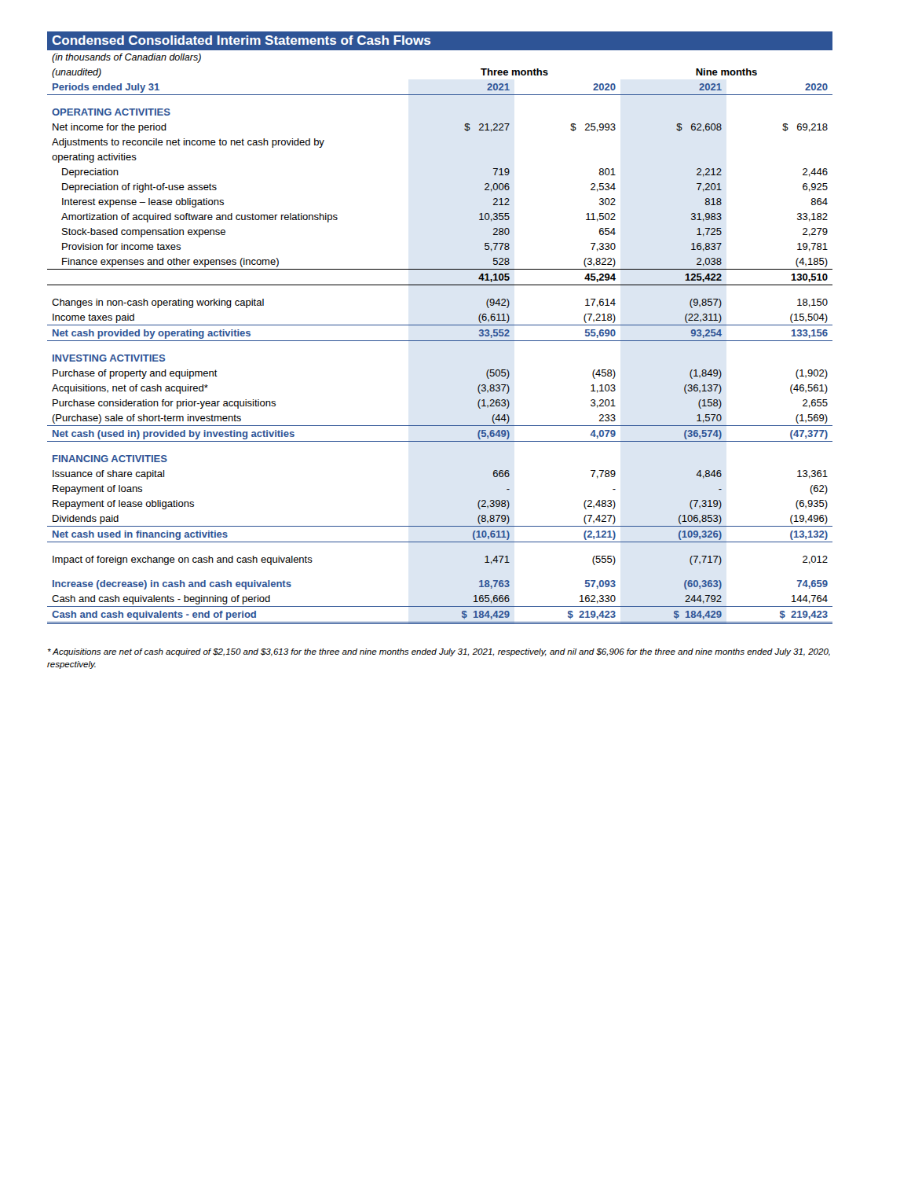| Condensed Consolidated Interim Statements of Cash Flows |
| (in thousands of Canadian dollars) | | | | |
| (unaudited) | Three months | Nine months |
| Periods ended July 31 | 2021 | 2020 | 2021 | 2020 |
| OPERATING ACTIVITIES | | | | |
| Net income for the period | $ 21,227 | $ 25,993 | $ 62,608 | $ 69,218 |
| Adjustments to reconcile net income to net cash provided by | | | | |
| operating activities | | | | |
| Depreciation | 719 | 801 | 2,212 | 2,446 |
| Depreciation of right-of-use assets | 2,006 | 2,534 | 7,201 | 6,925 |
| Interest expense – lease obligations | 212 | 302 | 818 | 864 |
| Amortization of acquired software and customer relationships | 10,355 | 11,502 | 31,983 | 33,182 |
| Stock-based compensation expense | 280 | 654 | 1,725 | 2,279 |
| Provision for income taxes | 5,778 | 7,330 | 16,837 | 19,781 |
| Finance expenses and other expenses (income) | 528 | (3,822) | 2,038 | (4,185) |
| | 41,105 | 45,294 | 125,422 | 130,510 |
| Changes in non-cash operating working capital | (942) | 17,614 | (9,857) | 18,150 |
| Income taxes paid | (6,611) | (7,218) | (22,311) | (15,504) |
| Net cash provided by operating activities | 33,552 | 55,690 | 93,254 | 133,156 |
| INVESTING ACTIVITIES | | | | |
| Purchase of property and equipment | (505) | (458) | (1,849) | (1,902) |
| Acquisitions, net of cash acquired* | (3,837) | 1,103 | (36,137) | (46,561) |
| Purchase consideration for prior-year acquisitions | (1,263) | 3,201 | (158) | 2,655 |
| (Purchase) sale of short-term investments | (44) | 233 | 1,570 | (1,569) |
| Net cash (used in) provided by investing activities | (5,649) | 4,079 | (36,574) | (47,377) |
| FINANCING ACTIVITIES | | | | |
| Issuance of share capital | 666 | 7,789 | 4,846 | 13,361 |
| Repayment of loans | - | - | - | (62) |
| Repayment of lease obligations | (2,398) | (2,483) | (7,319) | (6,935) |
| Dividends paid | (8,879) | (7,427) | (106,853) | (19,496) |
| Net cash used in financing activities | (10,611) | (2,121) | (109,326) | (13,132) |
| Impact of foreign exchange on cash and cash equivalents | 1,471 | (555) | (7,717) | 2,012 |
| Increase (decrease) in cash and cash equivalents | 18,763 | 57,093 | (60,363) | 74,659 |
| Cash and cash equivalents - beginning of period | 165,666 | 162,330 | 244,792 | 144,764 |
| Cash and cash equivalents - end of period | $ 184,429 | $ 219,423 | $ 184,429 | $ 219,423 |
* Acquisitions are net of cash acquired of $2,150 and $3,613 for the three and nine months ended July 31, 2021, respectively, and nil and $6,906 for the three and nine months ended July 31, 2020, respectively.